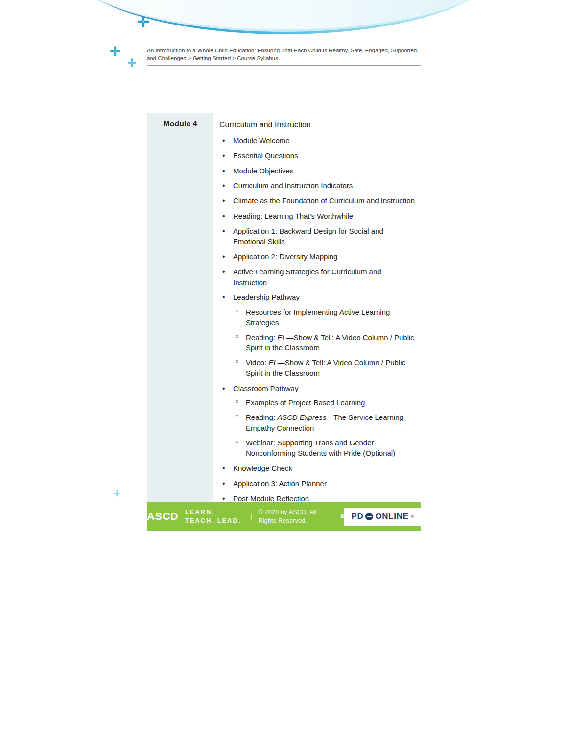✛ ✛ ✛ ✛ ✛
An Introduction to a Whole Child Education: Ensuring That Each Child Is Healthy, Safe, Engaged, Supported, and Challenged > Getting Started > Course Syllabus
| Module 4 | Curriculum and Instruction Module Welcome Essential Questions Module Objectives Curriculum and Instruction Indicators Climate as the Foundation of Curriculum and Instruction Reading: Learning That’s Worthwhile Application 1: Backward Design for Social and Emotional Skills Application 2: Diversity Mapping Active Learning Strategies for Curriculum and Instruction Leadership Pathway Resources for Implementing Active Learning Strategies Reading: EL —Show & Tell: A Video Column / Public Spirit in the Classroom Video: EL —Show & Tell: A Video Column / Public Spirit in the Classroom Classroom Pathway Examples of Project-Based Learning Reading: ASCD Express —The Service Learning–Empathy Connection Webinar: Supporting Trans and Gender-Nonconforming Students with Pride (Optional) Knowledge Check Application 3: Action Planner Post-Module Reflection Download Reflection and Notes |
ASCD LEARN. TEACH. LEAD. | © 2020 by ASCD. All Rights Reserved. 6 PD ONLINE®